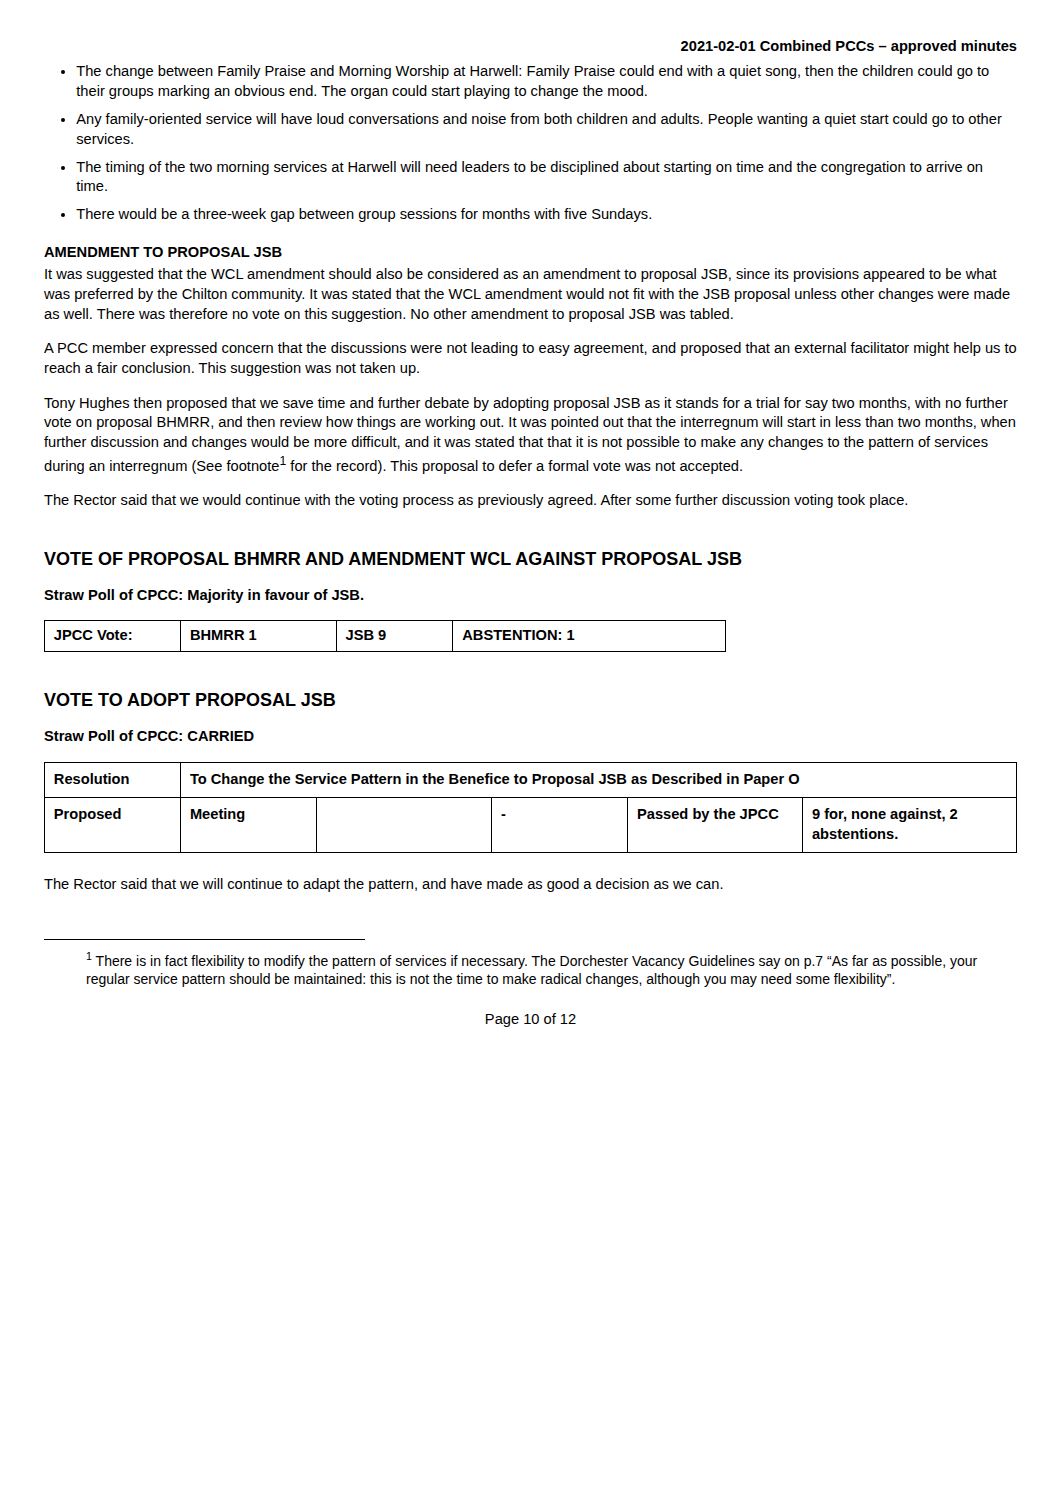2021-02-01 Combined PCCs – approved minutes
The change between Family Praise and Morning Worship at Harwell: Family Praise could end with a quiet song, then the children could go to their groups marking an obvious end. The organ could start playing to change the mood.
Any family-oriented service will have loud conversations and noise from both children and adults. People wanting a quiet start could go to other services.
The timing of the two morning services at Harwell will need leaders to be disciplined about starting on time and the congregation to arrive on time.
There would be a three-week gap between group sessions for months with five Sundays.
AMENDMENT TO PROPOSAL JSB
It was suggested that the WCL amendment should also be considered as an amendment to proposal JSB, since its provisions appeared to be what was preferred by the Chilton community. It was stated that the WCL amendment would not fit with the JSB proposal unless other changes were made as well. There was therefore no vote on this suggestion. No other amendment to proposal JSB was tabled.
A PCC member expressed concern that the discussions were not leading to easy agreement, and proposed that an external facilitator might help us to reach a fair conclusion. This suggestion was not taken up.
Tony Hughes then proposed that we save time and further debate by adopting proposal JSB as it stands for a trial for say two months, with no further vote on proposal BHMRR, and then review how things are working out. It was pointed out that the interregnum will start in less than two months, when further discussion and changes would be more difficult, and it was stated that that it is not possible to make any changes to the pattern of services during an interregnum (See footnote1 for the record). This proposal to defer a formal vote was not accepted.
The Rector said that we would continue with the voting process as previously agreed. After some further discussion voting took place.
VOTE OF PROPOSAL BHMRR AND AMENDMENT WCL AGAINST PROPOSAL JSB
Straw Poll of CPCC: Majority in favour of JSB.
| JPCC Vote: | BHMRR 1 | JSB 9 | ABSTENTION: 1 | |
VOTE TO ADOPT PROPOSAL JSB
Straw Poll of CPCC: CARRIED
| Resolution | To Change the Service Pattern in the Benefice to Proposal JSB as Described in Paper O |
| Proposed | Meeting | | - | Passed by the JPCC | 9 for, none against, 2 abstentions. |
The Rector said that we will continue to adapt the pattern, and have made as good a decision as we can.
1 There is in fact flexibility to modify the pattern of services if necessary. The Dorchester Vacancy Guidelines say on p.7 “As far as possible, your regular service pattern should be maintained: this is not the time to make radical changes, although you may need some flexibility”.
Page 10 of 12